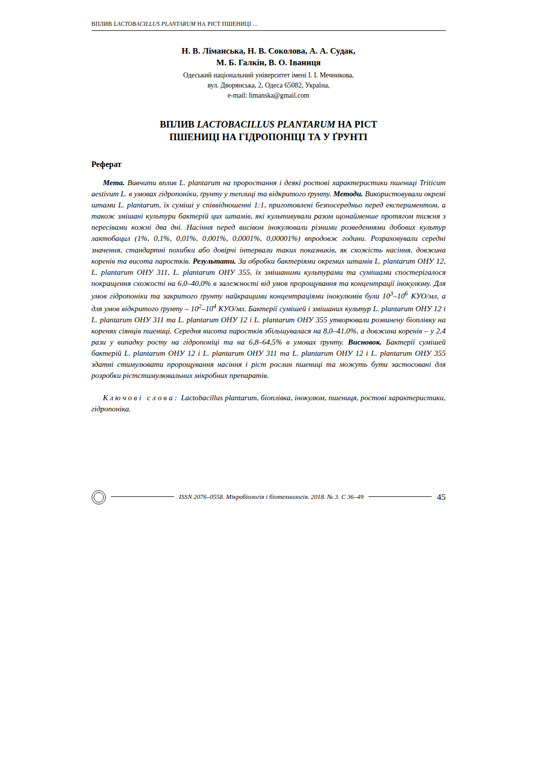ВПЛИВ LACTOBACILLUS PLANTARUM НА РІСТ ПШЕНИЦІ ...
Н. В. Ліманська, Н. В. Соколова, А. А. Судак,
М. Б. Галкін, В. О. Іваниця
Одеський національний університет імені І. І. Мечникова,
вул. Дворянська, 2, Одеса 65082, Україна,
e-mail: limanska@gmail.com
ВПЛИВ LACTOBACILLUS PLANTARUM НА РІСТ
ПШЕНИЦІ НА ГІДРОПОНІЦІ ТА У ҐРУНТІ
Реферат
Мета. Вивчити вплив L. plantarum на проростання і деякі ростові характеристики пшениці Triticum aestivum L. в умовах гідропоніки, ґрунту у теплиці та відкритого ґрунту. Методи. Використовували окремі штами L. plantarum, їх суміші у співвідношенні 1:1, приготовлені безпосередньо перед експериментом, а також змішані культури бактерій цих штамів, які культивували разом щонайменше протягом тижня з пересівами кожні два дні. Насіння перед висівом інокулювали різними розведеннями добових культур лактобацил (1%, 0,1%, 0,01%, 0,001%, 0,0001%, 0,00001%) впродовж години. Розраховували середні значення, стандартні похибки або довірчі інтервали таких показників, як схожість насіння, довжина коренів та висота паростків. Результати. За обробки бактеріями окремих штамів L. plantarum ОНУ 12, L. plantarum ОНУ 311, L. plantarum ОНУ 355, їх змішаними культурами та сумішами спостерігалося покращення схожості на 6,0–40,0% в залежності від умов пророщування та концентрації інокулюму. Для умов гідропоніки та закритого ґрунту найкращими концентраціями інокулюмів були 103–106 КУО/мл, а для умов відкритого ґрунту – 102–104 КУО/мл. Бактерії сумішей і змішаних культур L. plantarum ОНУ 12 і L. plantarum ОНУ 311 та L. plantarum ОНУ 12 і L. plantarum ОНУ 355 утворювали розвинену біоплівку на коренях сіянців пшениці. Середня висота паростків збільшувалася на 8,0–41,0%, а довжина коренів – у 2,4 рази у випадку росту на гідропоніці та на 6,8–64,5% в умовах ґрунту. Висновок. Бактерії сумішей бактерій L. plantarum ОНУ 12 і L. plantarum ОНУ 311 та L. plantarum ОНУ 12 і L. plantarum ОНУ 355 здатні стимулювати пророщування насіння і ріст рослин пшениці та можуть бути застосовані для розробки рістстимулювальних мікробних препаратів.
Ключові слова: Lactobacillus plantarum, біоплівка, інокулюм, пшениця, ростові характеристики, гідропоніка.
ISSN 2076–0558. Мікробіологія і біотехнологія. 2018. № 3. С 36–49
45